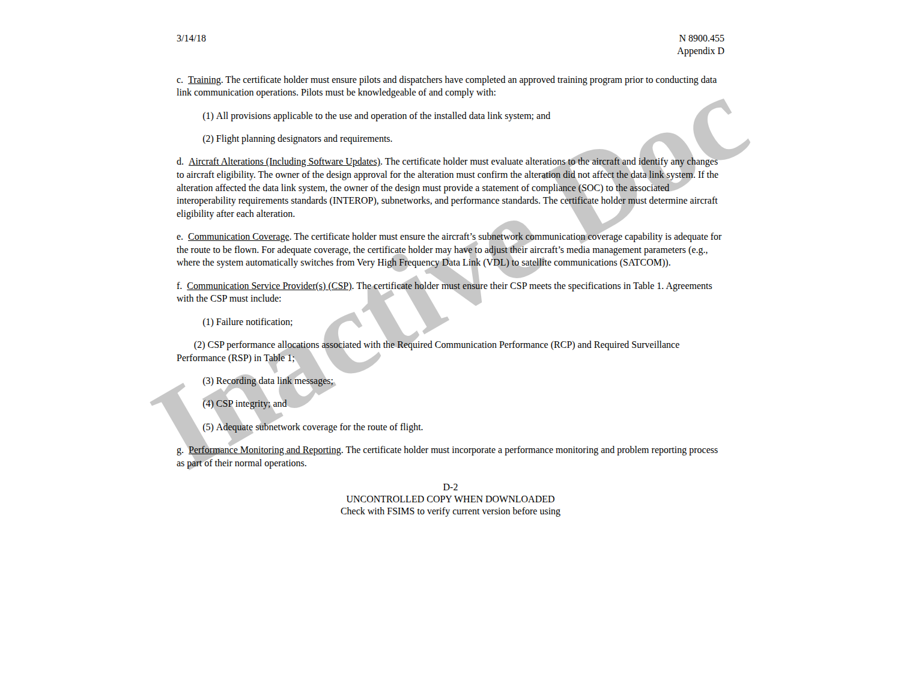Inactive Doc
3/14/18
N 8900.455
Appendix D
c. Training. The certificate holder must ensure pilots and dispatchers have completed an approved training program prior to conducting data link communication operations. Pilots must be knowledgeable of and comply with:
(1) All provisions applicable to the use and operation of the installed data link system; and
(2) Flight planning designators and requirements.
d. Aircraft Alterations (Including Software Updates). The certificate holder must evaluate alterations to the aircraft and identify any changes to aircraft eligibility. The owner of the design approval for the alteration must confirm the alteration did not affect the data link system. If the alteration affected the data link system, the owner of the design must provide a statement of compliance (SOC) to the associated interoperability requirements standards (INTEROP), subnetworks, and performance standards. The certificate holder must determine aircraft eligibility after each alteration.
e. Communication Coverage. The certificate holder must ensure the aircraft’s subnetwork communication coverage capability is adequate for the route to be flown. For adequate coverage, the certificate holder may have to adjust their aircraft’s media management parameters (e.g., where the system automatically switches from Very High Frequency Data Link (VDL) to satellite communications (SATCOM)).
f. Communication Service Provider(s) (CSP). The certificate holder must ensure their CSP meets the specifications in Table 1. Agreements with the CSP must include:
(1) Failure notification;
(2) CSP performance allocations associated with the Required Communication Performance (RCP) and Required Surveillance Performance (RSP) in Table 1;
(3) Recording data link messages;
(4) CSP integrity; and
(5) Adequate subnetwork coverage for the route of flight.
g. Performance Monitoring and Reporting. The certificate holder must incorporate a performance monitoring and problem reporting process as part of their normal operations.
D-2
UNCONTROLLED COPY WHEN DOWNLOADED
Check with FSIMS to verify current version before using